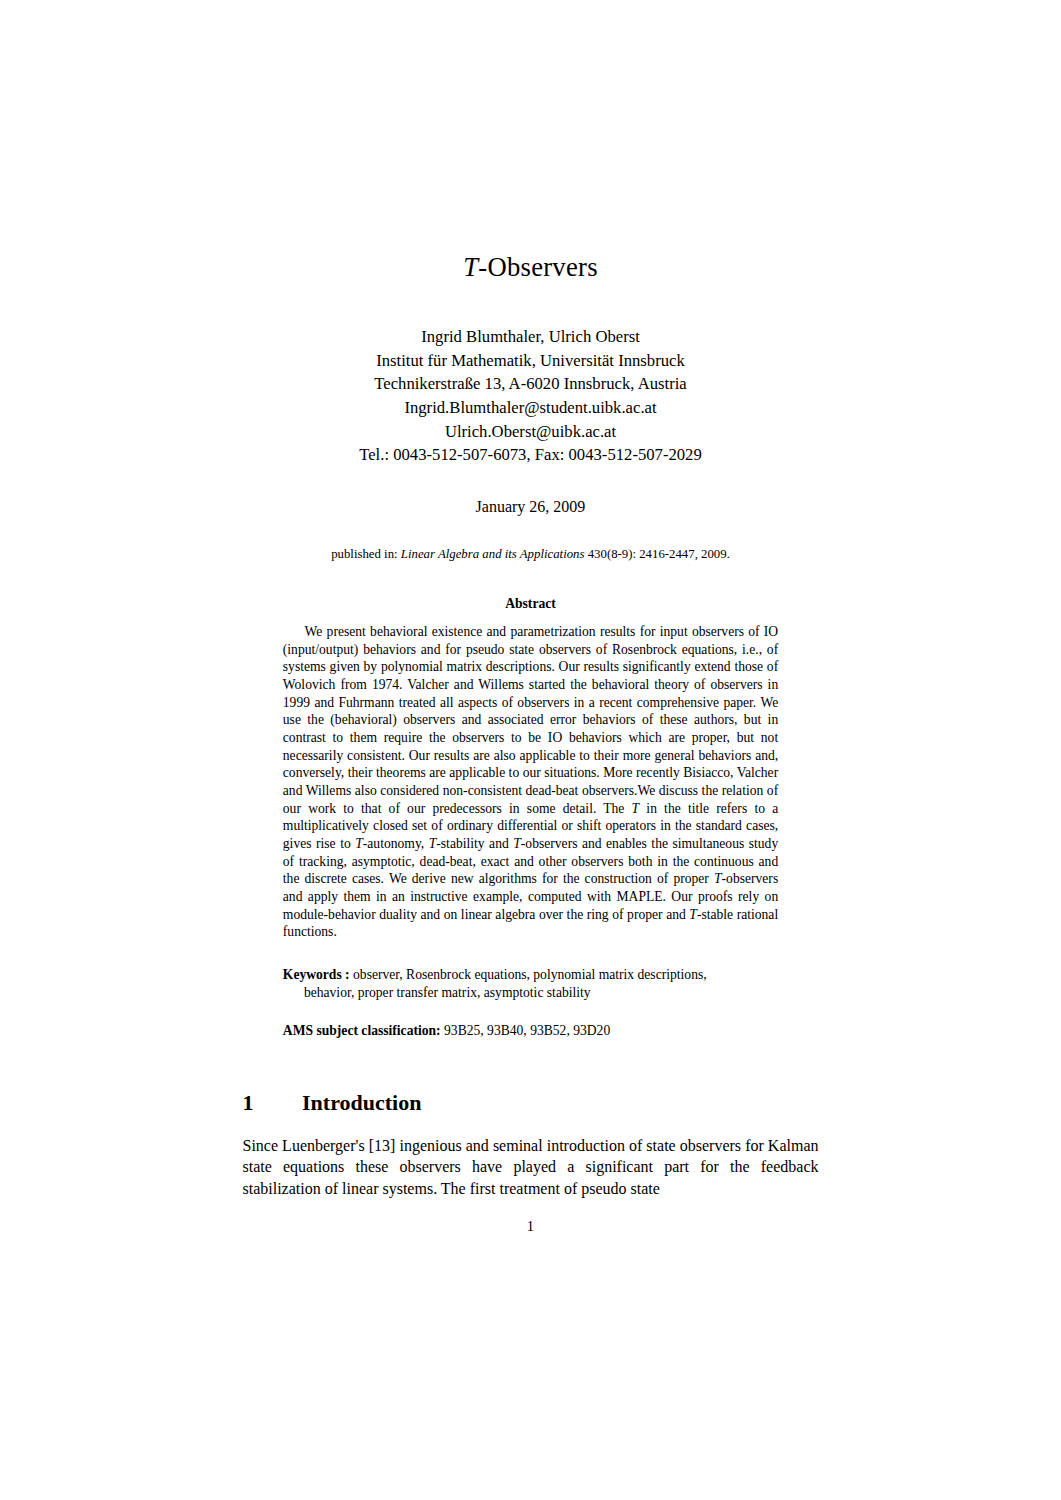T-Observers
Ingrid Blumthaler, Ulrich Oberst Institut für Mathematik, Universität Innsbruck Technikerstraße 13, A-6020 Innsbruck, Austria Ingrid.Blumthaler@student.uibk.ac.at Ulrich.Oberst@uibk.ac.at Tel.: 0043-512-507-6073, Fax: 0043-512-507-2029
January 26, 2009
published in: Linear Algebra and its Applications 430(8-9): 2416-2447, 2009.
Abstract
We present behavioral existence and parametrization results for input observers of IO (input/output) behaviors and for pseudo state observers of Rosenbrock equations, i.e., of systems given by polynomial matrix descriptions. Our results significantly extend those of Wolovich from 1974. Valcher and Willems started the behavioral theory of observers in 1999 and Fuhrmann treated all aspects of observers in a recent comprehensive paper. We use the (behavioral) observers and associated error behaviors of these authors, but in contrast to them require the observers to be IO behaviors which are proper, but not necessarily consistent. Our results are also applicable to their more general behaviors and, conversely, their theorems are applicable to our situations. More recently Bisiacco, Valcher and Willems also considered non-consistent dead-beat observers.We discuss the relation of our work to that of our predecessors in some detail. The T in the title refers to a multiplicatively closed set of ordinary differential or shift operators in the standard cases, gives rise to T-autonomy, T-stability and T-observers and enables the simultaneous study of tracking, asymptotic, dead-beat, exact and other observers both in the continuous and the discrete cases. We derive new algorithms for the construction of proper T-observers and apply them in an instructive example, computed with MAPLE. Our proofs rely on module-behavior duality and on linear algebra over the ring of proper and T-stable rational functions.
Keywords : observer, Rosenbrock equations, polynomial matrix descriptions, behavior, proper transfer matrix, asymptotic stability
AMS subject classification: 93B25, 93B40, 93B52, 93D20
1 Introduction
Since Luenberger's [13] ingenious and seminal introduction of state observers for Kalman state equations these observers have played a significant part for the feedback stabilization of linear systems. The first treatment of pseudo state
1